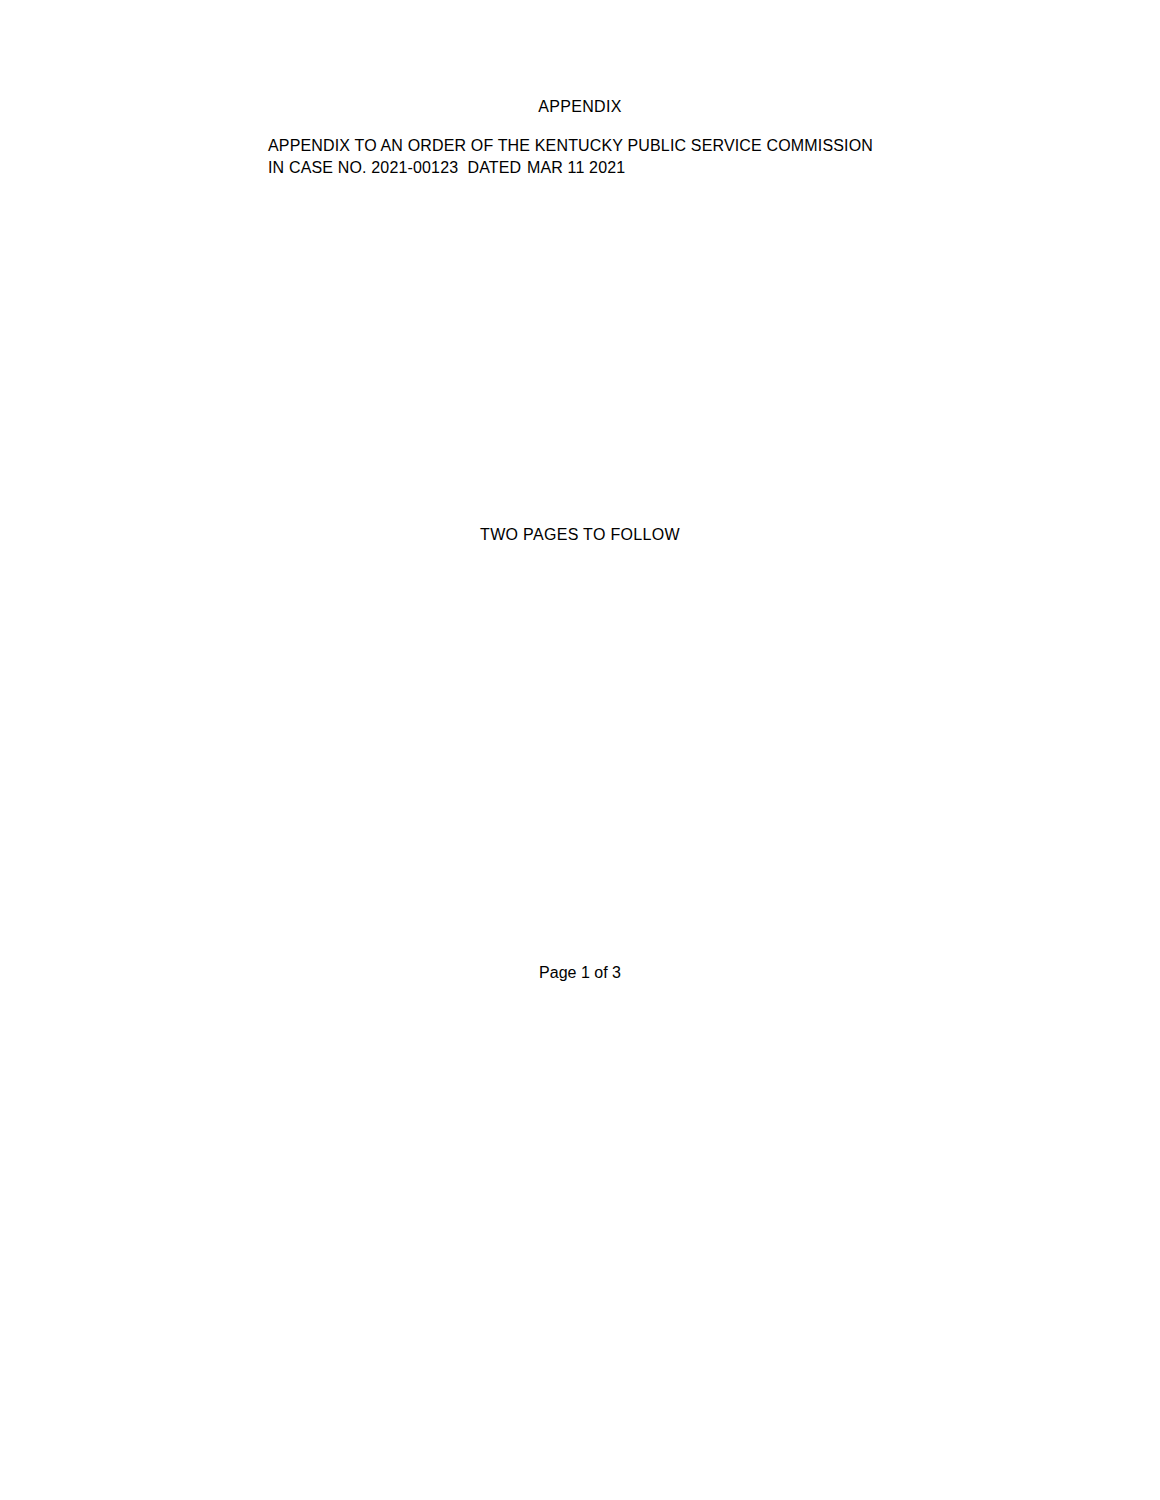APPENDIX
APPENDIX TO AN ORDER OF THE KENTUCKY PUBLIC SERVICE COMMISSION IN CASE NO. 2021-00123 DATEDMAR 11 2021
TWO PAGES TO FOLLOW
Page 1 of 3